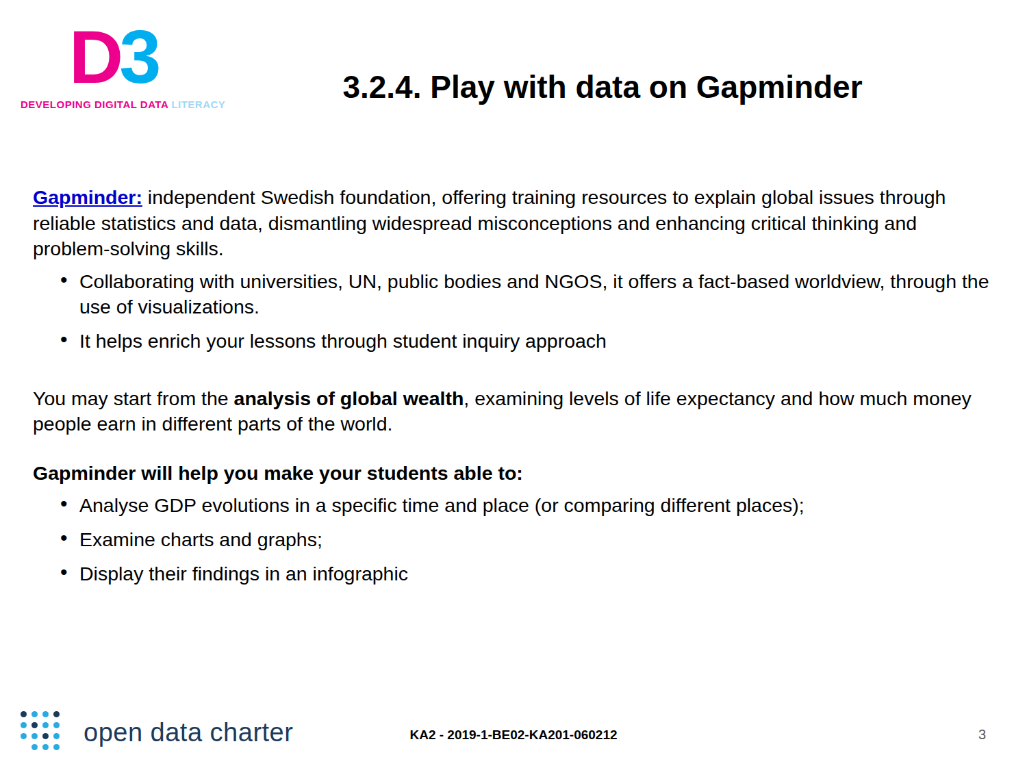D3
DEVELOPING DIGITAL DATA LITERACY
3.2.4. Play with data on Gapminder
Gapminder: independent Swedish foundation, offering training resources to explain global issues through reliable statistics and data, dismantling widespread misconceptions and enhancing critical thinking and problem-solving skills.
Collaborating with universities, UN, public bodies and NGOS, it offers a fact-based worldview, through the use of visualizations.
It helps enrich your lessons through student inquiry approach
You may start from the analysis of global wealth, examining levels of life expectancy and how much money people earn in different parts of the world.
Gapminder will help you make your students able to:
Analyse GDP evolutions in a specific time and place (or comparing different places);
Examine charts and graphs;
Display their findings in an infographic
open data charter
KA2 - 2019-1-BE02-KA201-060212
3